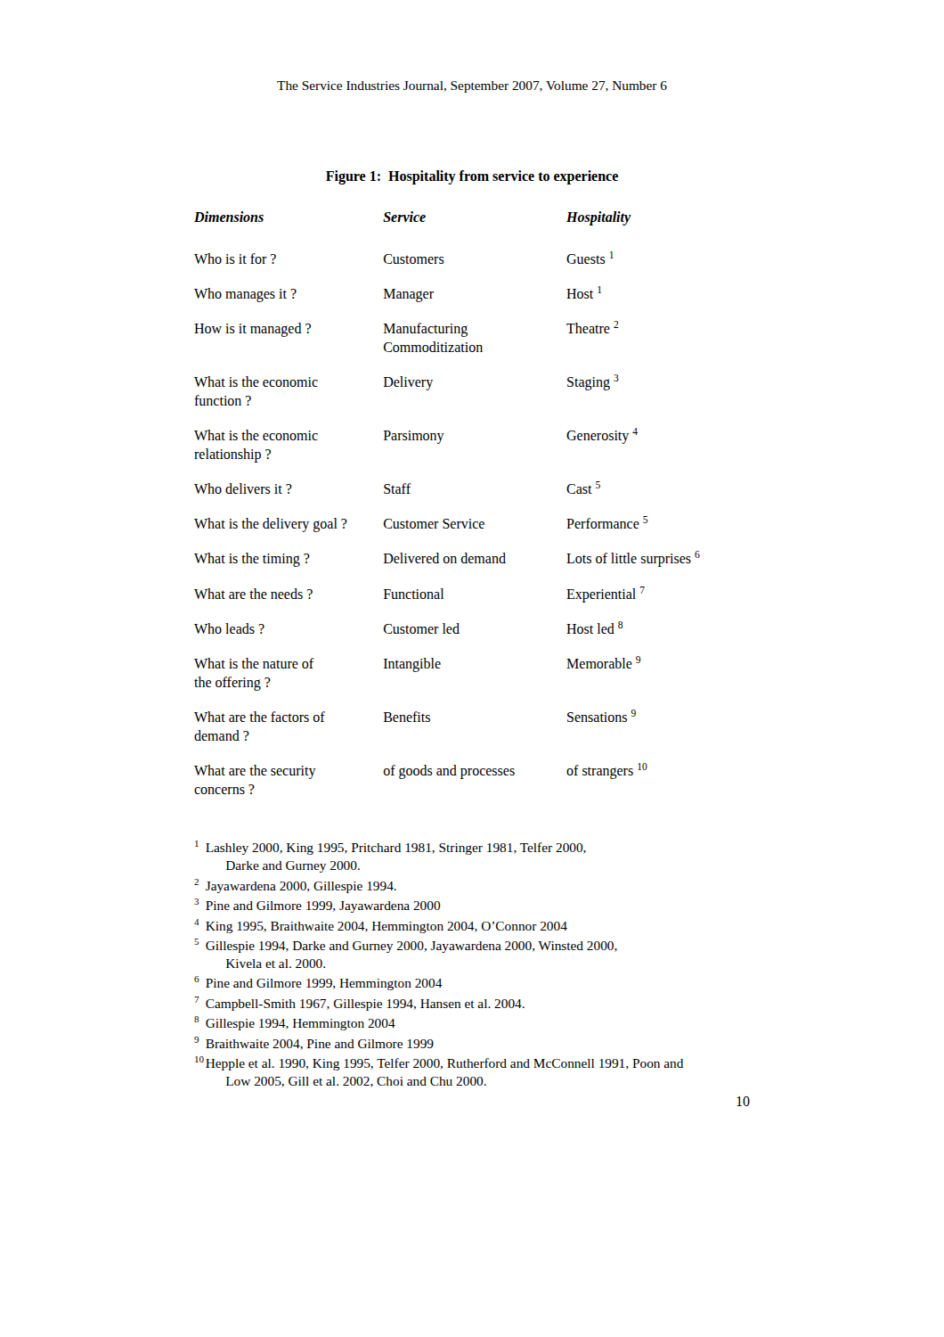The Service Industries Journal, September 2007, Volume 27, Number 6
Figure 1: Hospitality from service to experience
| Dimensions | Service | Hospitality |
| --- | --- | --- |
| Who is it for ? | Customers | Guests 1 |
| Who manages it ? | Manager | Host 1 |
| How is it managed ? | Manufacturing Commoditization | Theatre 2 |
| What is the economic function ? | Delivery | Staging 3 |
| What is the economic relationship ? | Parsimony | Generosity 4 |
| Who delivers it ? | Staff | Cast 5 |
| What is the delivery goal ? | Customer Service | Performance 5 |
| What is the timing ? | Delivered on demand | Lots of little surprises 6 |
| What are the needs ? | Functional | Experiential 7 |
| Who leads ? | Customer led | Host led 8 |
| What is the nature of the offering ? | Intangible | Memorable 9 |
| What are the factors of demand ? | Benefits | Sensations 9 |
| What are the security concerns ? | of goods and processes | of strangers 10 |
1 Lashley 2000, King 1995, Pritchard 1981, Stringer 1981, Telfer 2000,Darke and Gurney 2000.
2 Jayawardena 2000, Gillespie 1994.
3 Pine and Gilmore 1999, Jayawardena 2000
4 King 1995, Braithwaite 2004, Hemmington 2004, O’Connor 2004
5 Gillespie 1994, Darke and Gurney 2000, Jayawardena 2000, Winsted 2000,Kivela et al. 2000.
6 Pine and Gilmore 1999, Hemmington 2004
7 Campbell-Smith 1967, Gillespie 1994, Hansen et al. 2004.
8 Gillespie 1994, Hemmington 2004
9 Braithwaite 2004, Pine and Gilmore 1999
10 Hepple et al. 1990, King 1995, Telfer 2000, Rutherford and McConnell 1991, Poon andLow 2005, Gill et al. 2002, Choi and Chu 2000.
10